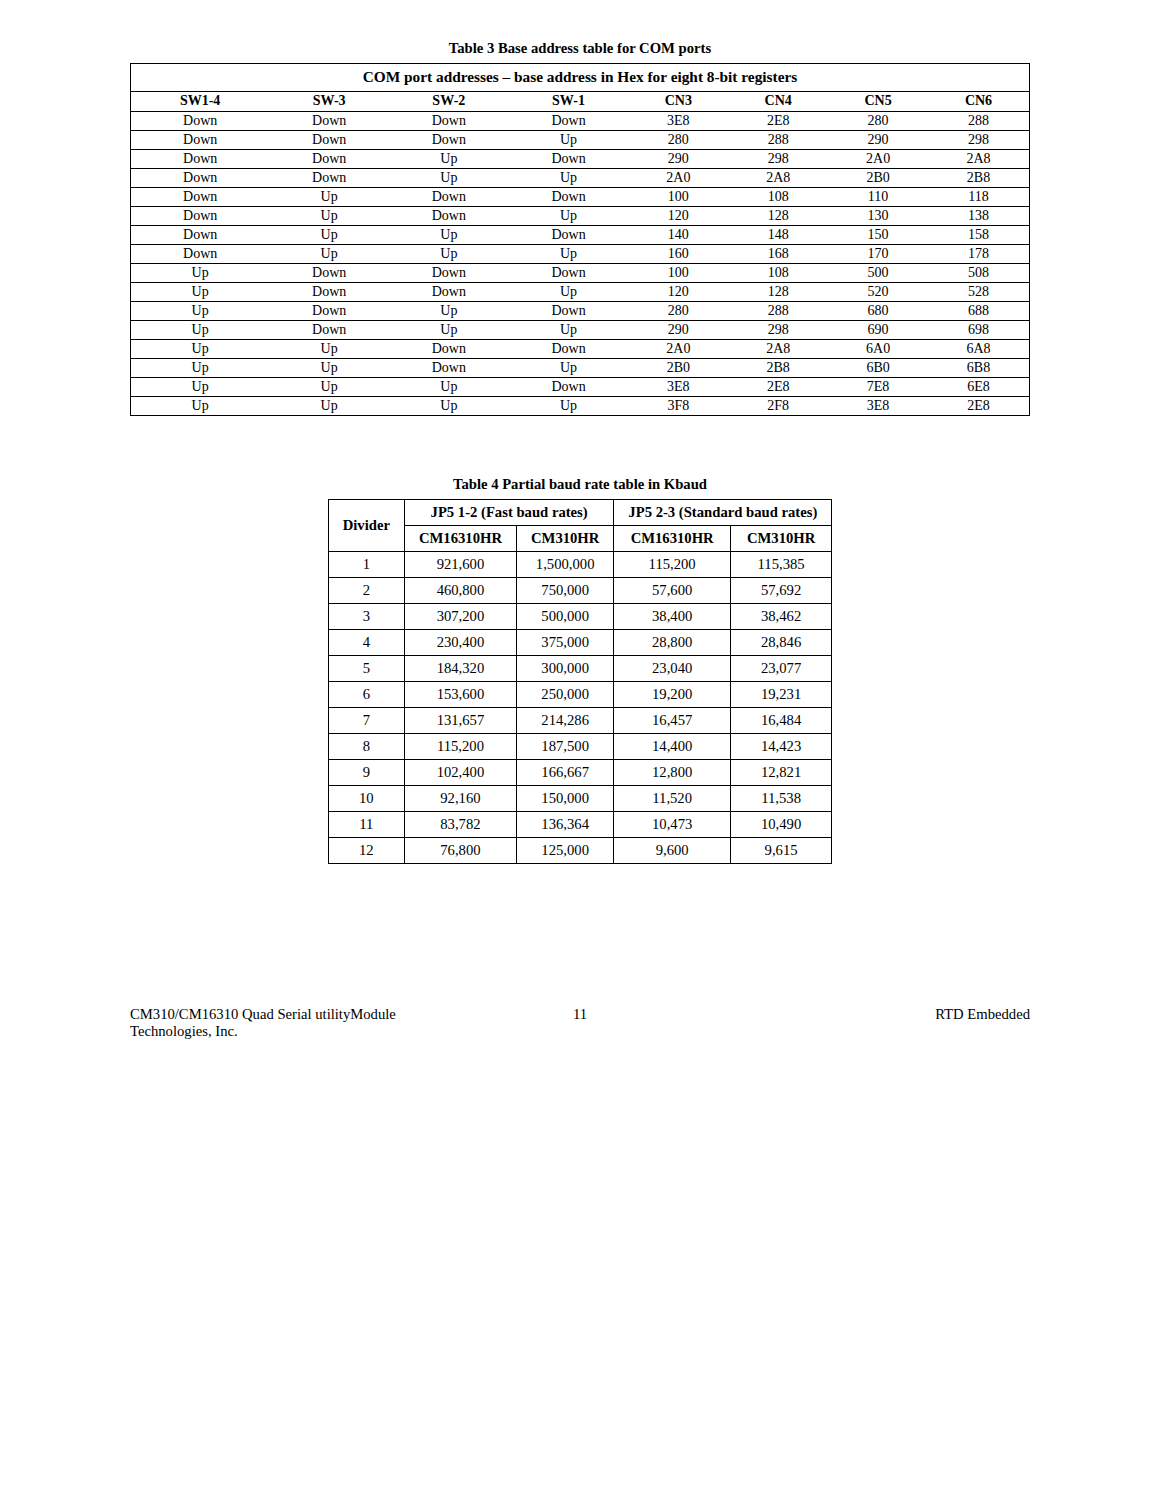Table 3 Base address table for COM ports
| COM port addresses – base address in Hex for eight 8-bit registers |
| --- |
| SW1-4 | SW-3 | SW-2 | SW-1 | CN3 | CN4 | CN5 | CN6 |
| Down | Down | Down | Down | 3E8 | 2E8 | 280 | 288 |
| Down | Down | Down | Up | 280 | 288 | 290 | 298 |
| Down | Down | Up | Down | 290 | 298 | 2A0 | 2A8 |
| Down | Down | Up | Up | 2A0 | 2A8 | 2B0 | 2B8 |
| Down | Up | Down | Down | 100 | 108 | 110 | 118 |
| Down | Up | Down | Up | 120 | 128 | 130 | 138 |
| Down | Up | Up | Down | 140 | 148 | 150 | 158 |
| Down | Up | Up | Up | 160 | 168 | 170 | 178 |
| Up | Down | Down | Down | 100 | 108 | 500 | 508 |
| Up | Down | Down | Up | 120 | 128 | 520 | 528 |
| Up | Down | Up | Down | 280 | 288 | 680 | 688 |
| Up | Down | Up | Up | 290 | 298 | 690 | 698 |
| Up | Up | Down | Down | 2A0 | 2A8 | 6A0 | 6A8 |
| Up | Up | Down | Up | 2B0 | 2B8 | 6B0 | 6B8 |
| Up | Up | Up | Down | 3E8 | 2E8 | 7E8 | 6E8 |
| Up | Up | Up | Up | 3F8 | 2F8 | 3E8 | 2E8 |
Table 4 Partial baud rate table in Kbaud
| Divider | JP5 1-2 (Fast baud rates) | JP5 2-3 (Standard baud rates) |
| --- | --- | --- |
| CM16310HR | CM310HR | CM16310HR | CM310HR |
| 1 | 921,600 | 1,500,000 | 115,200 | 115,385 |
| 2 | 460,800 | 750,000 | 57,600 | 57,692 |
| 3 | 307,200 | 500,000 | 38,400 | 38,462 |
| 4 | 230,400 | 375,000 | 28,800 | 28,846 |
| 5 | 184,320 | 300,000 | 23,040 | 23,077 |
| 6 | 153,600 | 250,000 | 19,200 | 19,231 |
| 7 | 131,657 | 214,286 | 16,457 | 16,484 |
| 8 | 115,200 | 187,500 | 14,400 | 14,423 |
| 9 | 102,400 | 166,667 | 12,800 | 12,821 |
| 10 | 92,160 | 150,000 | 11,520 | 11,538 |
| 11 | 83,782 | 136,364 | 10,473 | 10,490 |
| 12 | 76,800 | 125,000 | 9,600 | 9,615 |
CM310/CM16310 Quad Serial utilityModule
Technologies, Inc.
11
RTD Embedded